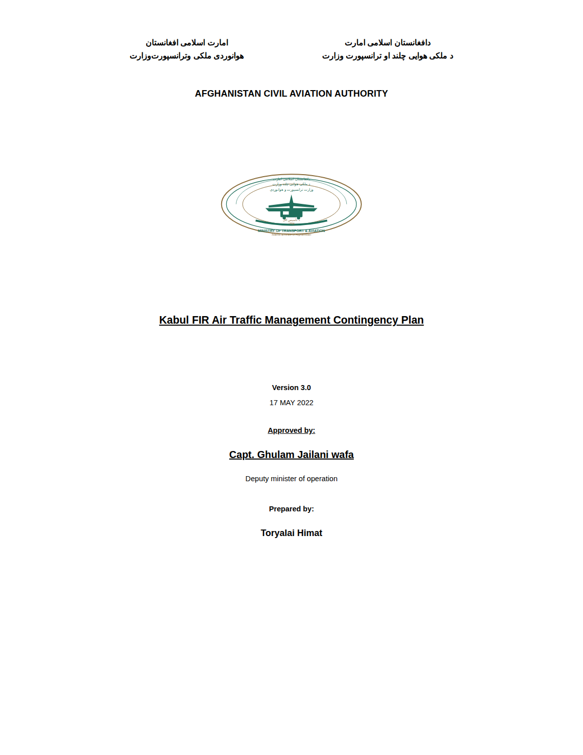امارت اسلامی افغانستان
هوانوردی ملکی وترانسپورت‌وزارت
دافغانستان اسلامی امارت
د ملکی هوایی چلند او ترانسپورت وزارت
AFGHANISTAN CIVIL AVIATION AUTHORITY
دافغانستان اسلامی امارت د ملکی هوایی چلند وزارت وزارت ترانسپورت و هوانوردی د تأسیس کال ۱۳۵۸ MINISTRY OF TRANSPORT & AVIATION Islamic Emirate of Afghanistan
Kabul FIR Air Traffic Management Contingency Plan
Version 3.0
17 MAY 2022
Approved by:
Capt. Ghulam Jailani wafa
Deputy minister of operation
Prepared by:
Toryalai Himat